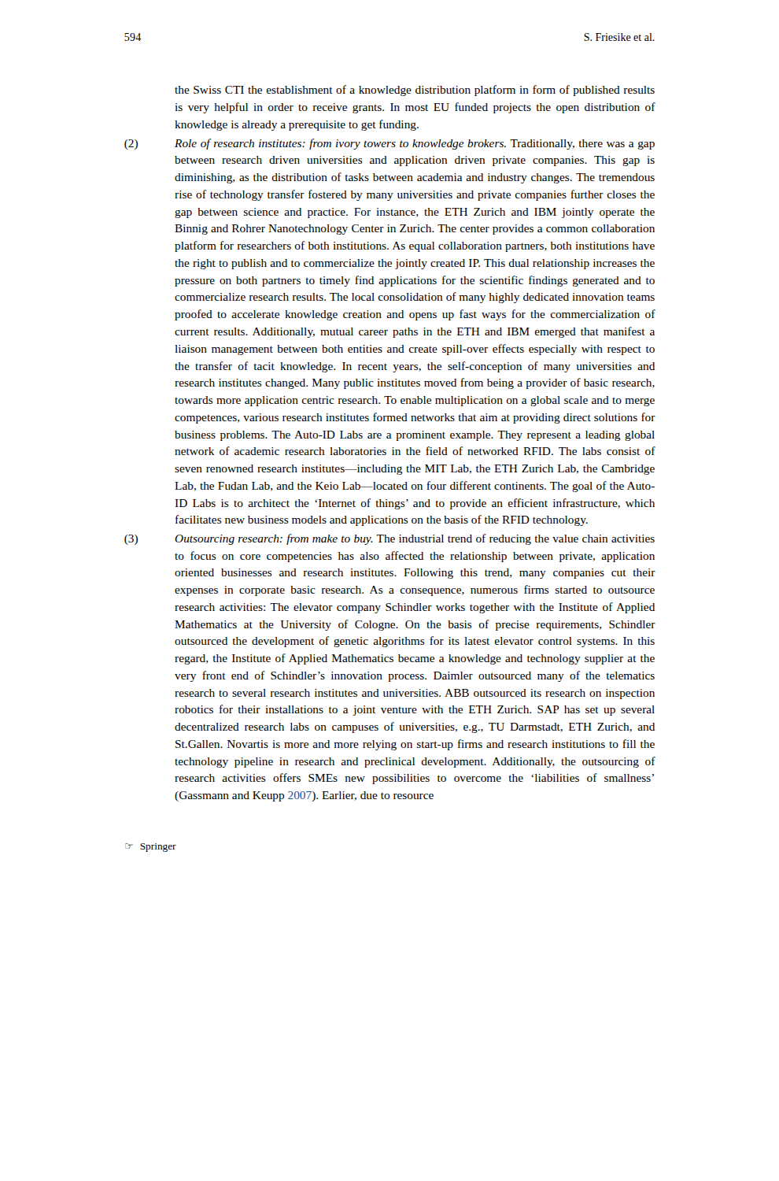594 S. Friesike et al.
the Swiss CTI the establishment of a knowledge distribution platform in form of published results is very helpful in order to receive grants. In most EU funded projects the open distribution of knowledge is already a prerequisite to get funding.
(2)
Role of research institutes: from ivory towers to knowledge brokers. Traditionally, there was a gap between research driven universities and application driven private companies. This gap is diminishing, as the distribution of tasks between academia and industry changes. The tremendous rise of technology transfer fostered by many universities and private companies further closes the gap between science and practice. For instance, the ETH Zurich and IBM jointly operate the Binnig and Rohrer Nanotechnology Center in Zurich. The center provides a common collaboration platform for researchers of both institutions. As equal collaboration partners, both institutions have the right to publish and to commercialize the jointly created IP. This dual relationship increases the pressure on both partners to timely find applications for the scientific findings generated and to commercialize research results. The local consolidation of many highly dedicated innovation teams proofed to accelerate knowledge creation and opens up fast ways for the commercialization of current results. Additionally, mutual career paths in the ETH and IBM emerged that manifest a liaison management between both entities and create spill-over effects especially with respect to the transfer of tacit knowledge. In recent years, the self-conception of many universities and research institutes changed. Many public institutes moved from being a provider of basic research, towards more application centric research. To enable multiplication on a global scale and to merge competences, various research institutes formed networks that aim at providing direct solutions for business problems. The Auto-ID Labs are a prominent example. They represent a leading global network of academic research laboratories in the field of networked RFID. The labs consist of seven renowned research institutes—including the MIT Lab, the ETH Zurich Lab, the Cambridge Lab, the Fudan Lab, and the Keio Lab—located on four different continents. The goal of the Auto-ID Labs is to architect the ‘Internet of things’ and to provide an efficient infrastructure, which facilitates new business models and applications on the basis of the RFID technology.
(3)
Outsourcing research: from make to buy. The industrial trend of reducing the value chain activities to focus on core competencies has also affected the relationship between private, application oriented businesses and research institutes. Following this trend, many companies cut their expenses in corporate basic research. As a consequence, numerous firms started to outsource research activities: The elevator company Schindler works together with the Institute of Applied Mathematics at the University of Cologne. On the basis of precise requirements, Schindler outsourced the development of genetic algorithms for its latest elevator control systems. In this regard, the Institute of Applied Mathematics became a knowledge and technology supplier at the very front end of Schindler’s innovation process. Daimler outsourced many of the telematics research to several research institutes and universities. ABB outsourced its research on inspection robotics for their installations to a joint venture with the ETH Zurich. SAP has set up several decentralized research labs on campuses of universities, e.g., TU Darmstadt, ETH Zurich, and St.Gallen. Novartis is more and more relying on start-up firms and research institutions to fill the technology pipeline in research and preclinical development. Additionally, the outsourcing of research activities offers SMEs new possibilities to overcome the ‘liabilities of smallness’ (Gassmann and Keupp 2007). Earlier, due to resource
☞ Springer